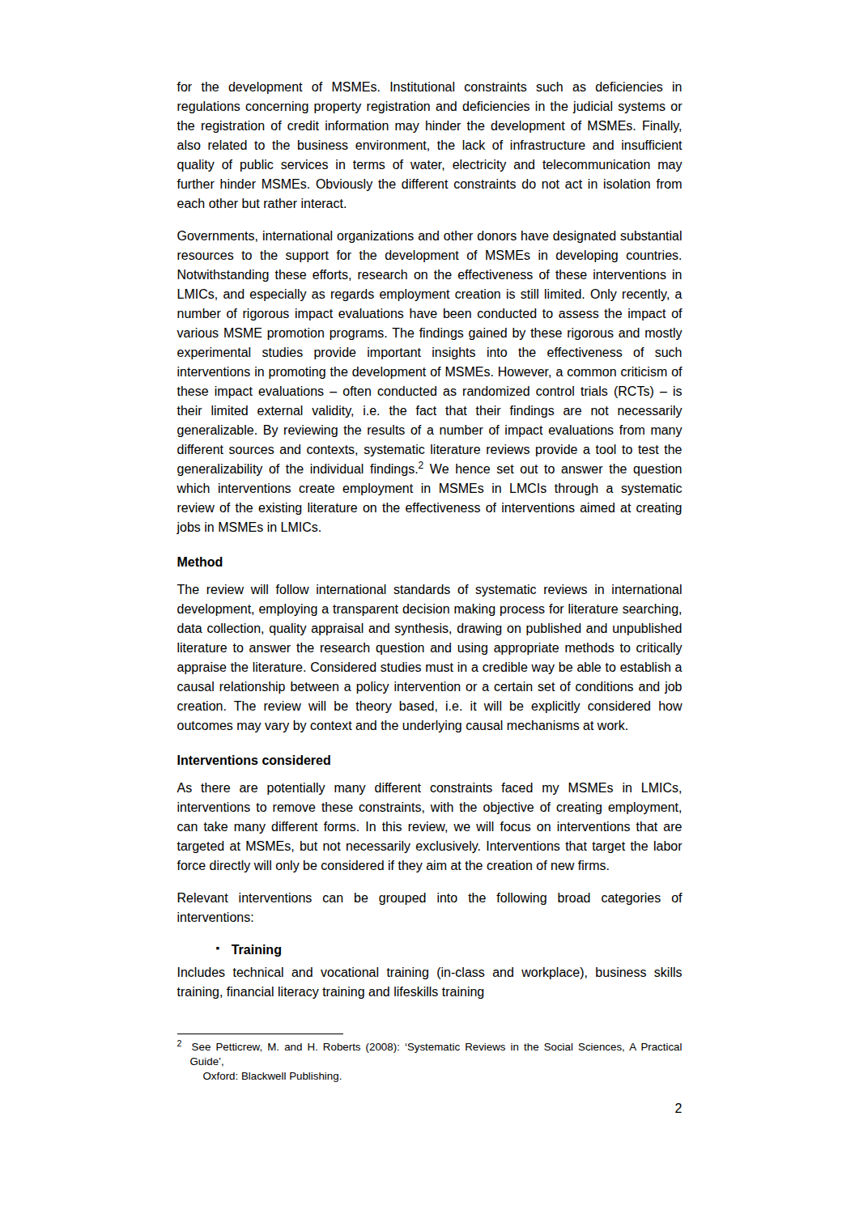for the development of MSMEs. Institutional constraints such as deficiencies in regulations concerning property registration and deficiencies in the judicial systems or the registration of credit information may hinder the development of MSMEs. Finally, also related to the business environment, the lack of infrastructure and insufficient quality of public services in terms of water, electricity and telecommunication may further hinder MSMEs. Obviously the different constraints do not act in isolation from each other but rather interact.
Governments, international organizations and other donors have designated substantial resources to the support for the development of MSMEs in developing countries. Notwithstanding these efforts, research on the effectiveness of these interventions in LMICs, and especially as regards employment creation is still limited. Only recently, a number of rigorous impact evaluations have been conducted to assess the impact of various MSME promotion programs. The findings gained by these rigorous and mostly experimental studies provide important insights into the effectiveness of such interventions in promoting the development of MSMEs. However, a common criticism of these impact evaluations – often conducted as randomized control trials (RCTs) – is their limited external validity, i.e. the fact that their findings are not necessarily generalizable. By reviewing the results of a number of impact evaluations from many different sources and contexts, systematic literature reviews provide a tool to test the generalizability of the individual findings.2 We hence set out to answer the question which interventions create employment in MSMEs in LMCIs through a systematic review of the existing literature on the effectiveness of interventions aimed at creating jobs in MSMEs in LMICs.
Method
The review will follow international standards of systematic reviews in international development, employing a transparent decision making process for literature searching, data collection, quality appraisal and synthesis, drawing on published and unpublished literature to answer the research question and using appropriate methods to critically appraise the literature. Considered studies must in a credible way be able to establish a causal relationship between a policy intervention or a certain set of conditions and job creation. The review will be theory based, i.e. it will be explicitly considered how outcomes may vary by context and the underlying causal mechanisms at work.
Interventions considered
As there are potentially many different constraints faced my MSMEs in LMICs, interventions to remove these constraints, with the objective of creating employment, can take many different forms. In this review, we will focus on interventions that are targeted at MSMEs, but not necessarily exclusively. Interventions that target the labor force directly will only be considered if they aim at the creation of new firms.
Relevant interventions can be grouped into the following broad categories of interventions:
Training
Includes technical and vocational training (in-class and workplace), business skills training, financial literacy training and lifeskills training
2 See Petticrew, M. and H. Roberts (2008): ‘Systematic Reviews in the Social Sciences, A Practical Guide’, Oxford: Blackwell Publishing.
2